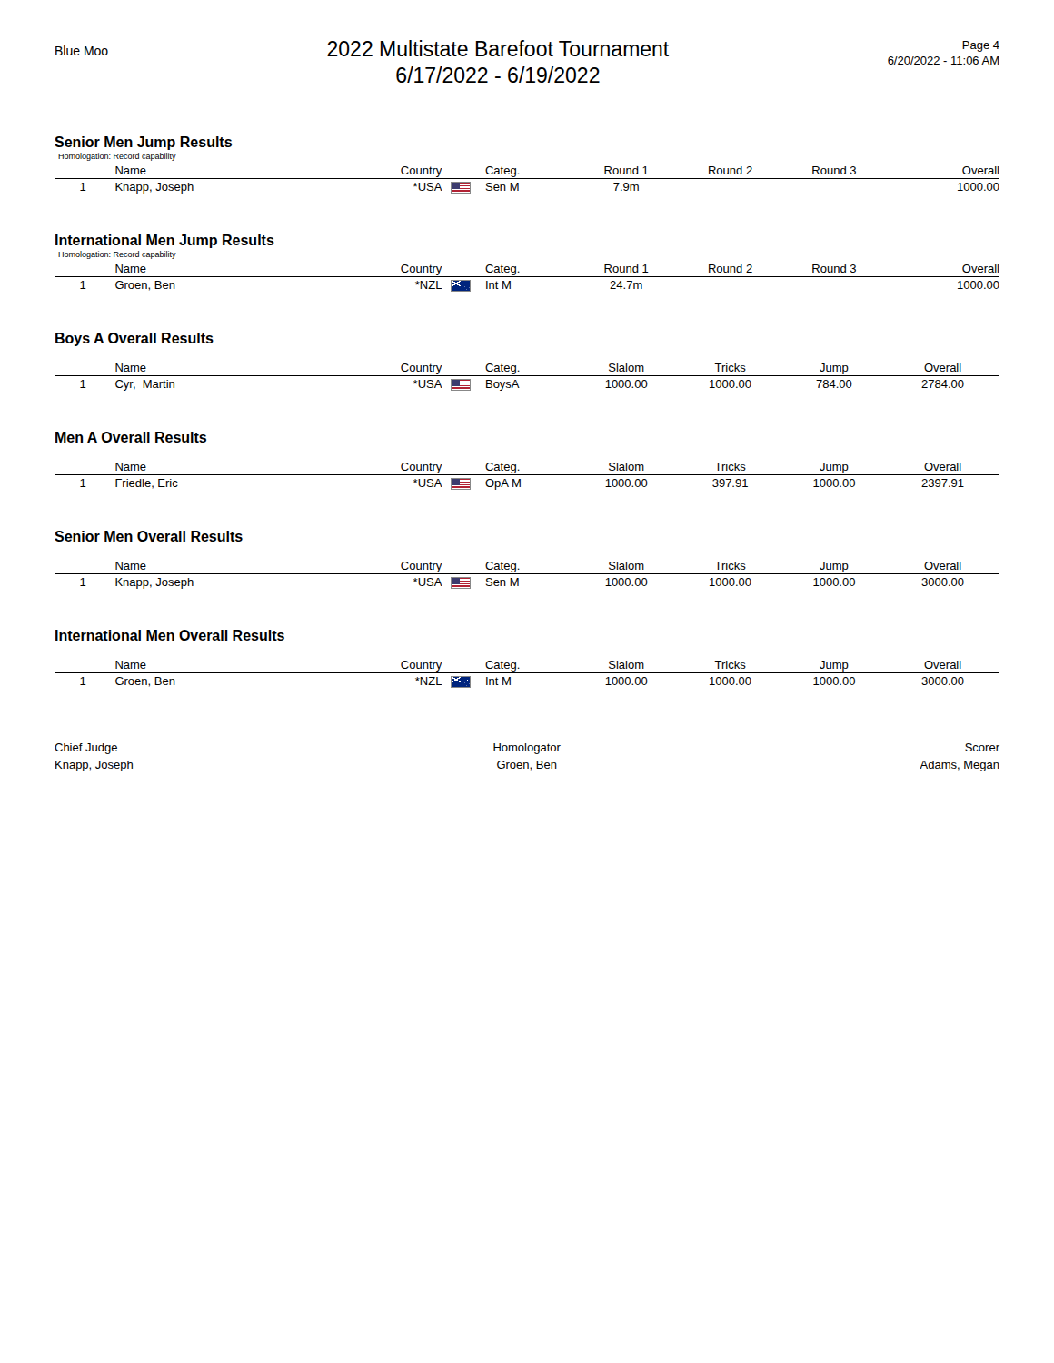Blue Moo
2022 Multistate Barefoot Tournament
6/17/2022 - 6/19/2022
Page 4 6/20/2022 - 11:06 AM
Senior Men Jump Results
Homologation: Record capability
| | Name | Country | | Categ. | Round 1 | Round 2 | Round 3 | Overall |
| --- | --- | --- | --- | --- | --- | --- | --- | --- |
| 1 | Knapp, Joseph | *USA | | Sen M | 7.9m | | | 1000.00 |
International Men Jump Results
Homologation: Record capability
| | Name | Country | | Categ. | Round 1 | Round 2 | Round 3 | Overall |
| --- | --- | --- | --- | --- | --- | --- | --- | --- |
| 1 | Groen, Ben | *NZL | | Int M | 24.7m | | | 1000.00 |
Boys A Overall Results
| | Name | Country | | Categ. | Slalom | Tricks | Jump | Overall |
| --- | --- | --- | --- | --- | --- | --- | --- | --- |
| 1 | Cyr, Martin | *USA | | BoysA | 1000.00 | 1000.00 | 784.00 | 2784.00 |
Men A Overall Results
| | Name | Country | | Categ. | Slalom | Tricks | Jump | Overall |
| --- | --- | --- | --- | --- | --- | --- | --- | --- |
| 1 | Friedle, Eric | *USA | | OpA M | 1000.00 | 397.91 | 1000.00 | 2397.91 |
Senior Men Overall Results
| | Name | Country | | Categ. | Slalom | Tricks | Jump | Overall |
| --- | --- | --- | --- | --- | --- | --- | --- | --- |
| 1 | Knapp, Joseph | *USA | | Sen M | 1000.00 | 1000.00 | 1000.00 | 3000.00 |
International Men Overall Results
| | Name | Country | | Categ. | Slalom | Tricks | Jump | Overall |
| --- | --- | --- | --- | --- | --- | --- | --- | --- |
| 1 | Groen, Ben | *NZL | | Int M | 1000.00 | 1000.00 | 1000.00 | 3000.00 |
Chief Judge
Knapp, Joseph
Homologator
Groen, Ben
Scorer
Adams, Megan